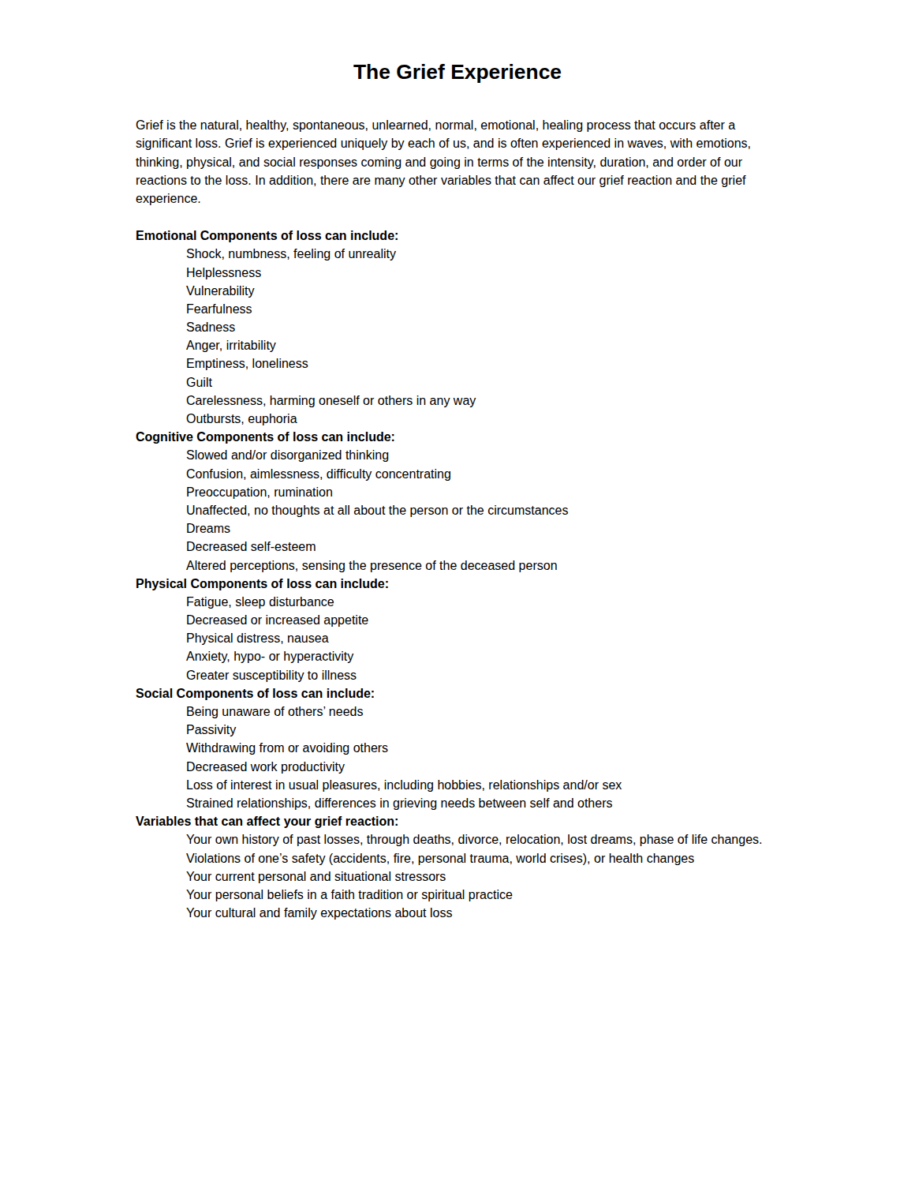The Grief Experience
Grief is the natural, healthy, spontaneous, unlearned, normal, emotional, healing process that occurs after a significant loss. Grief is experienced uniquely by each of us, and is often experienced in waves, with emotions, thinking, physical, and social responses coming and going in terms of the intensity, duration, and order of our reactions to the loss. In addition, there are many other variables that can affect our grief reaction and the grief experience.
Emotional Components of loss can include:
Shock, numbness, feeling of unreality
Helplessness
Vulnerability
Fearfulness
Sadness
Anger, irritability
Emptiness, loneliness
Guilt
Carelessness, harming oneself or others in any way
Outbursts, euphoria
Cognitive Components of loss can include:
Slowed and/or disorganized thinking
Confusion, aimlessness, difficulty concentrating
Preoccupation, rumination
Unaffected, no thoughts at all about the person or the circumstances
Dreams
Decreased self-esteem
Altered perceptions, sensing the presence of the deceased person
Physical Components of loss can include:
Fatigue, sleep disturbance
Decreased or increased appetite
Physical distress, nausea
Anxiety, hypo- or hyperactivity
Greater susceptibility to illness
Social Components of loss can include:
Being unaware of others’ needs
Passivity
Withdrawing from or avoiding others
Decreased work productivity
Loss of interest in usual pleasures, including hobbies, relationships and/or sex
Strained relationships, differences in grieving needs between self and others
Variables that can affect your grief reaction:
Your own history of past losses, through deaths, divorce, relocation, lost dreams, phase of life changes. Violations of one’s safety (accidents, fire, personal trauma, world crises), or health changes
Your current personal and situational stressors
Your personal beliefs in a faith tradition or spiritual practice
Your cultural and family expectations about loss